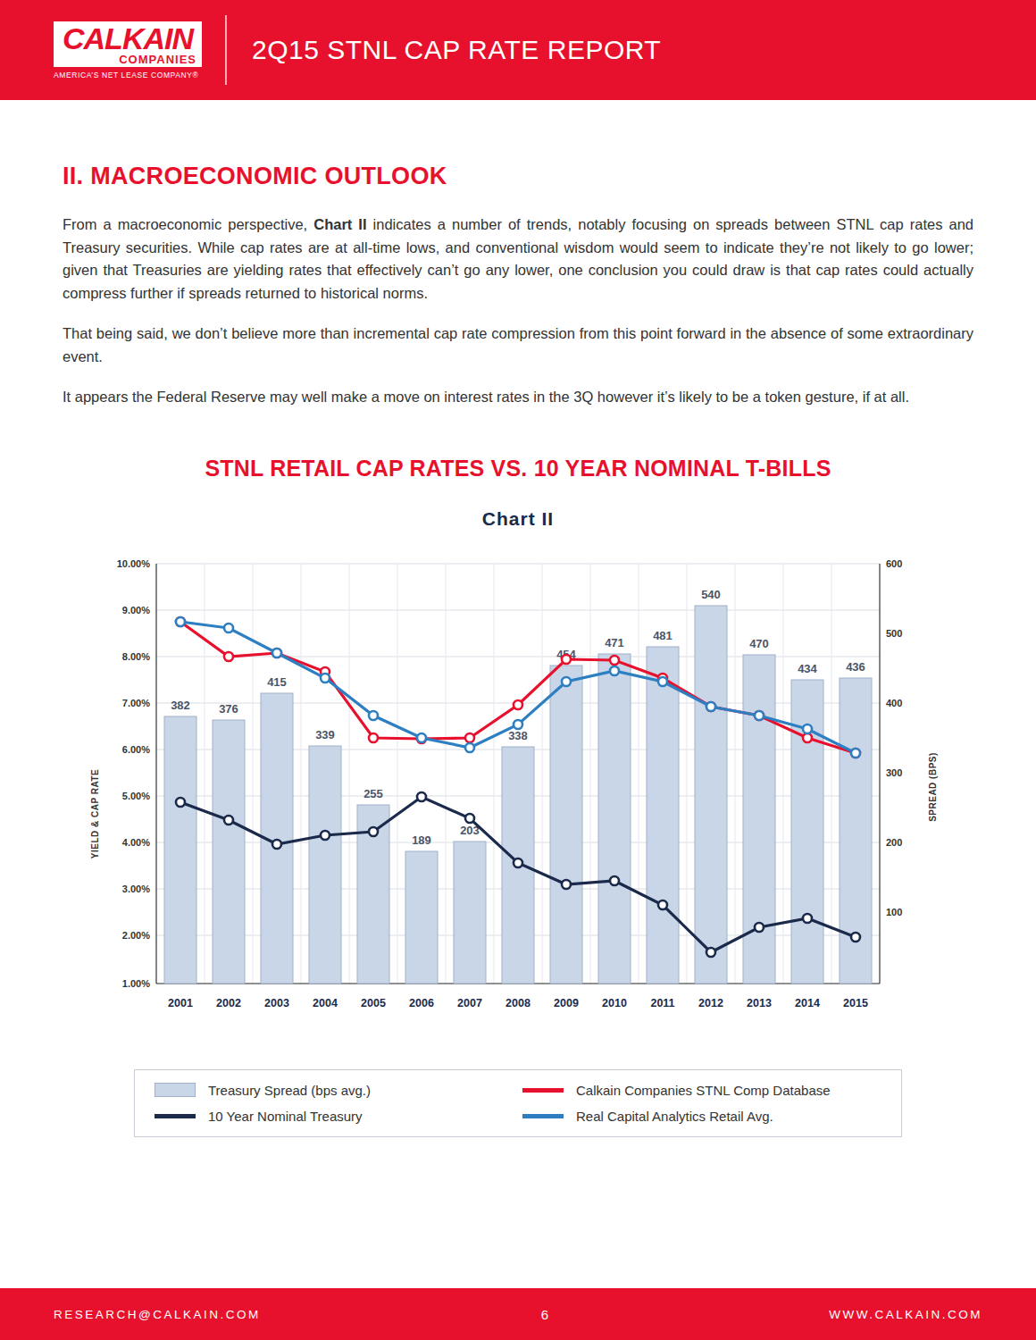CALKAIN
COMPANIES
AMERICA’S NET LEASE COMPANY®
2Q15 STNL Cap Rate Report
II. Macroeconomic Outlook
From a macroeconomic perspective, Chart II indicates a number of trends, notably focusing on spreads between STNL cap rates and Treasury securities. While cap rates are at all-time lows, and conventional wisdom would seem to indicate they’re not likely to go lower; given that Treasuries are yielding rates that effectively can’t go any lower, one conclusion you could draw is that cap rates could actually compress further if spreads returned to historical norms.
That being said, we don’t believe more than incremental cap rate compression from this point forward in the absence of some extraordinary event.
It appears the Federal Reserve may well make a move on interest rates in the 3Q however it’s likely to be a token gesture, if at all.
STNL Retail Cap Rates vs. 10 Year Nominal T-Bills
Chart II
10.00% 9.00% 8.00% 7.00% 6.00% 5.00% 4.00% 3.00% 2.00% 1.00% 600 500 400 300 200 100 YIELD & CAP RATE SPREAD (BPS) 382 376 415 339 255 189 203 338 454 471 481 540 470 434 436 2001 2002 2003 2004 2005 2006 2007 2008 2009 2010 2011 2012 2013 2014 2015
Treasury Spread (bps avg.)
Calkain Companies STNL Comp Database
10 Year Nominal Treasury
Real Capital Analytics Retail Avg.
RESEARCH@CALKAIN.COM 6 WWW.CALKAIN.COM